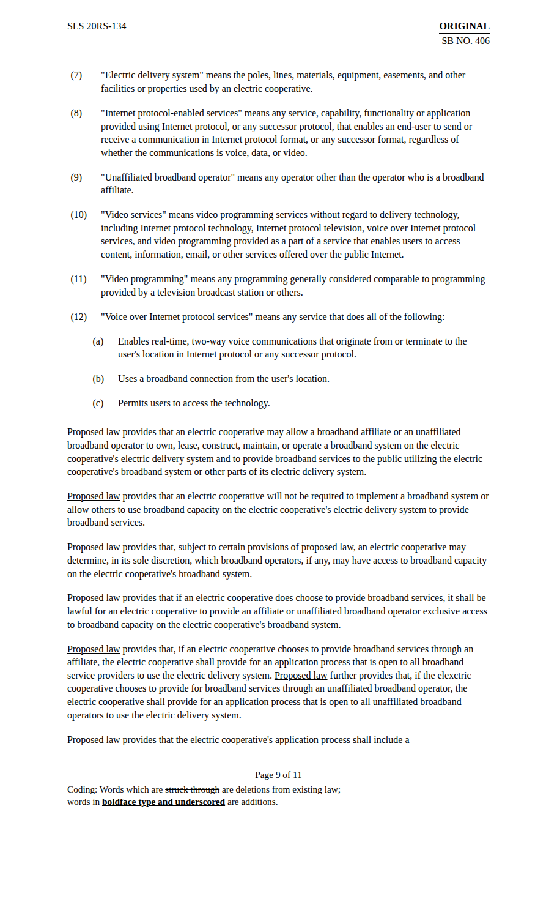SLS 20RS-134
ORIGINAL SB NO. 406
(7)
"Electric delivery system" means the poles, lines, materials, equipment, easements, and other facilities or properties used by an electric cooperative.
(8)
"Internet protocol-enabled services" means any service, capability, functionality or application provided using Internet protocol, or any successor protocol, that enables an end-user to send or receive a communication in Internet protocol format, or any successor format, regardless of whether the communications is voice, data, or video.
(9)
"Unaffiliated broadband operator" means any operator other than the operator who is a broadband affiliate.
(10)
"Video services" means video programming services without regard to delivery technology, including Internet protocol technology, Internet protocol television, voice over Internet protocol services, and video programming provided as a part of a service that enables users to access content, information, email, or other services offered over the public Internet.
(11)
"Video programming" means any programming generally considered comparable to programming provided by a television broadcast station or others.
(12)
"Voice over Internet protocol services" means any service that does all of the following:
(a)
Enables real-time, two-way voice communications that originate from or terminate to the user's location in Internet protocol or any successor protocol.
(b)
Uses a broadband connection from the user's location.
(c)
Permits users to access the technology.
Proposed law provides that an electric cooperative may allow a broadband affiliate or an unaffiliated broadband operator to own, lease, construct, maintain, or operate a broadband system on the electric cooperative's electric delivery system and to provide broadband services to the public utilizing the electric cooperative's broadband system or other parts of its electric delivery system.
Proposed law provides that an electric cooperative will not be required to implement a broadband system or allow others to use broadband capacity on the electric cooperative's electric delivery system to provide broadband services.
Proposed law provides that, subject to certain provisions of proposed law, an electric cooperative may determine, in its sole discretion, which broadband operators, if any, may have access to broadband capacity on the electric cooperative's broadband system.
Proposed law provides that if an electric cooperative does choose to provide broadband services, it shall be lawful for an electric cooperative to provide an affiliate or unaffiliated broadband operator exclusive access to broadband capacity on the electric cooperative's broadband system.
Proposed law provides that, if an electric cooperative chooses to provide broadband services through an affiliate, the electric cooperative shall provide for an application process that is open to all broadband service providers to use the electric delivery system. Proposed law further provides that, if the elexctric cooperative chooses to provide for broadband services through an unaffiliated broadband operator, the electric cooperative shall provide for an application process that is open to all unaffiliated broadband operators to use the electric delivery system.
Proposed law provides that the electric cooperative's application process shall include a
Page 9 of 11
Coding: Words which are struck through are deletions from existing law;
words in boldface type and underscored are additions.